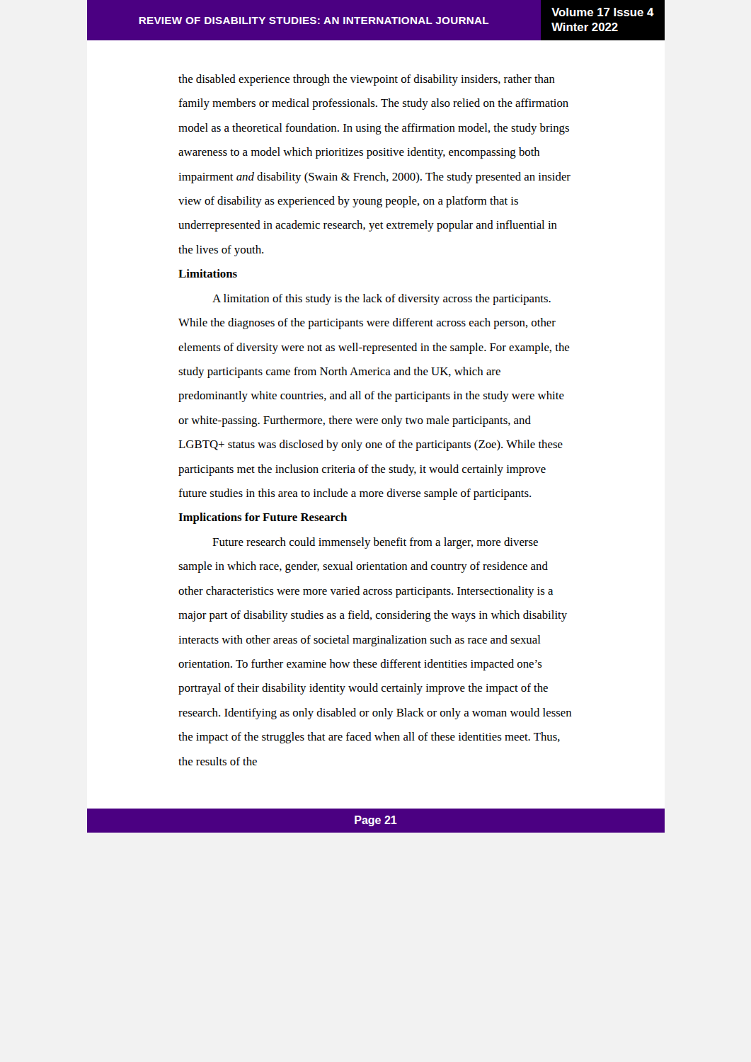REVIEW OF DISABILITY STUDIES: AN INTERNATIONAL JOURNAL
Volume 17 Issue 4 Winter 2022
the disabled experience through the viewpoint of disability insiders, rather than family members or medical professionals. The study also relied on the affirmation model as a theoretical foundation. In using the affirmation model, the study brings awareness to a model which prioritizes positive identity, encompassing both impairment and disability (Swain & French, 2000). The study presented an insider view of disability as experienced by young people, on a platform that is underrepresented in academic research, yet extremely popular and influential in the lives of youth.
Limitations
A limitation of this study is the lack of diversity across the participants. While the diagnoses of the participants were different across each person, other elements of diversity were not as well-represented in the sample. For example, the study participants came from North America and the UK, which are predominantly white countries, and all of the participants in the study were white or white-passing. Furthermore, there were only two male participants, and LGBTQ+ status was disclosed by only one of the participants (Zoe). While these participants met the inclusion criteria of the study, it would certainly improve future studies in this area to include a more diverse sample of participants.
Implications for Future Research
Future research could immensely benefit from a larger, more diverse sample in which race, gender, sexual orientation and country of residence and other characteristics were more varied across participants. Intersectionality is a major part of disability studies as a field, considering the ways in which disability interacts with other areas of societal marginalization such as race and sexual orientation. To further examine how these different identities impacted one’s portrayal of their disability identity would certainly improve the impact of the research. Identifying as only disabled or only Black or only a woman would lessen the impact of the struggles that are faced when all of these identities meet. Thus, the results of the
Page 21